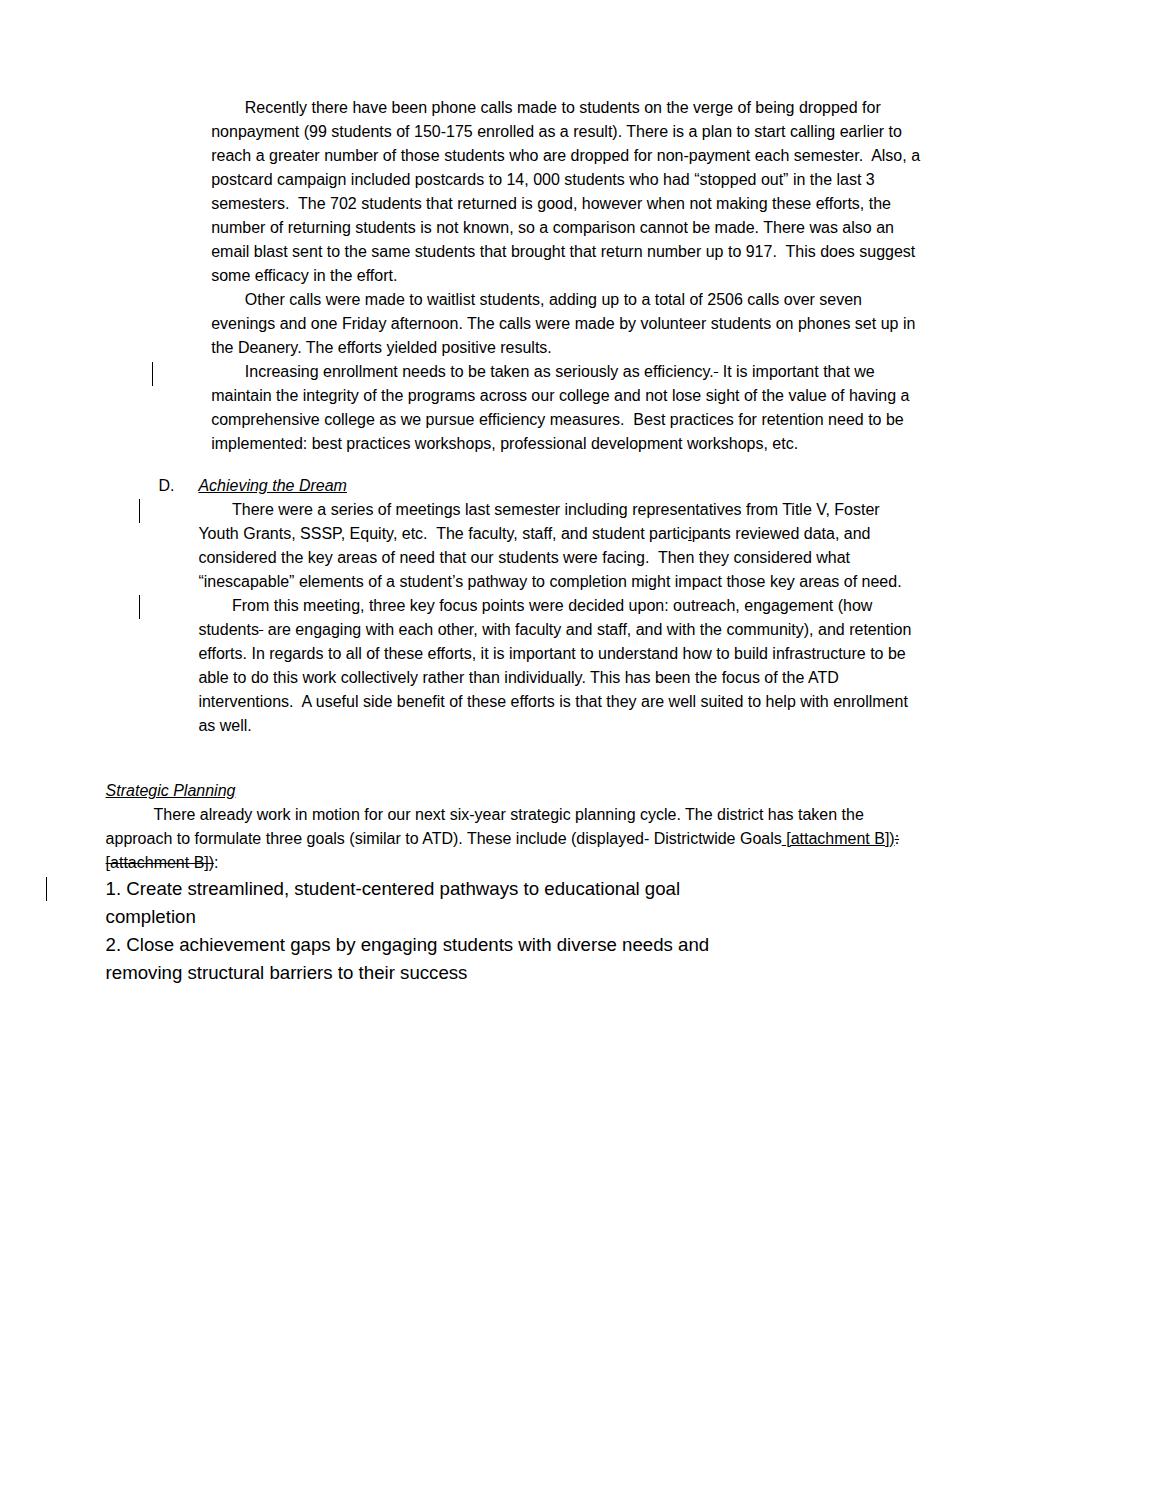Recently there have been phone calls made to students on the verge of being dropped for nonpayment (99 students of 150-175 enrolled as a result). There is a plan to start calling earlier to reach a greater number of those students who are dropped for non-payment each semester. Also, a postcard campaign included postcards to 14, 000 students who had “stopped out” in the last 3 semesters. The 702 students that returned is good, however when not making these efforts, the number of returning students is not known, so a comparison cannot be made. There was also an email blast sent to the same students that brought that return number up to 917. This does suggest some efficacy in the effort.
Other calls were made to waitlist students, adding up to a total of 2506 calls over seven evenings and one Friday afternoon. The calls were made by volunteer students on phones set up in the Deanery. The efforts yielded positive results.
Increasing enrollment needs to be taken as seriously as efficiency. It is important that we maintain the integrity of the programs across our college and not lose sight of the value of having a comprehensive college as we pursue efficiency measures. Best practices for retention need to be implemented: best practices workshops, professional development workshops, etc.
D.
Achieving the Dream
There were a series of meetings last semester including representatives from Title V, Foster Youth Grants, SSSP, Equity, etc. The faculty, staff, and student participants reviewed data, and considered the key areas of need that our students were facing. Then they considered what “inescapable” elements of a student’s pathway to completion might impact those key areas of need.
From this meeting, three key focus points were decided upon: outreach, engagement (how students are engaging with each other, with faculty and staff, and with the community), and retention efforts. In regards to all of these efforts, it is important to understand how to build infrastructure to be able to do this work collectively rather than individually. This has been the focus of the ATD interventions. A useful side benefit of these efforts is that they are well suited to help with enrollment as well.
Strategic Planning
There already work in motion for our next six-year strategic planning cycle. The district has taken the approach to formulate three goals (similar to ATD). These include (displayed- Districtwide Goals [attachment B]):[attachment B]):
1. Create streamlined, student-centered pathways to educational goal
completion
2. Close achievement gaps by engaging students with diverse needs and
removing structural barriers to their success